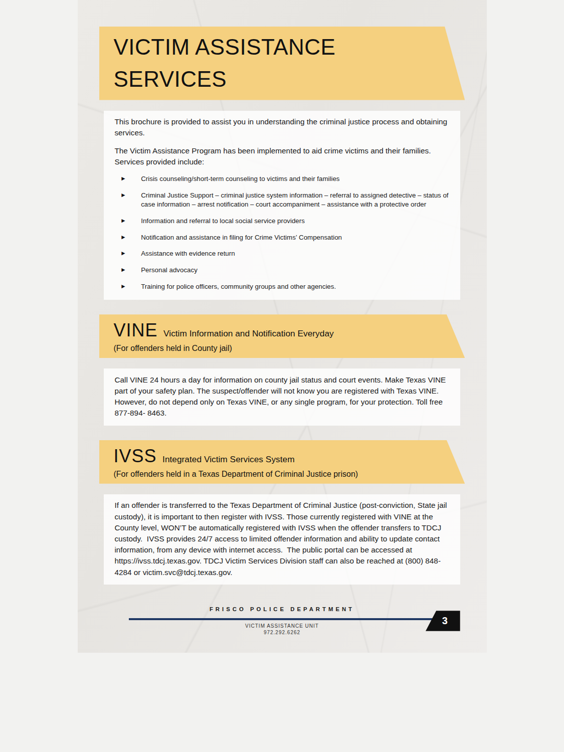VICTIM ASSISTANCE SERVICES
This brochure is provided to assist you in understanding the criminal justice process and obtaining services.
The Victim Assistance Program has been implemented to aid crime victims and their families. Services provided include:
Crisis counseling/short-term counseling to victims and their families
Criminal Justice Support – criminal justice system information – referral to assigned detective – status of case information – arrest notification – court accompaniment – assistance with a protective order
Information and referral to local social service providers
Notification and assistance in filing for Crime Victims’ Compensation
Assistance with evidence return
Personal advocacy
Training for police officers, community groups and other agencies.
VINE Victim Information and Notification Everyday (For offenders held in County jail)
Call VINE 24 hours a day for information on county jail status and court events. Make Texas VINE part of your safety plan. The suspect/offender will not know you are registered with Texas VINE. However, do not depend only on Texas VINE, or any single program, for your protection. Toll free 877-894- 8463.
IVSS Integrated Victim Services System (For offenders held in a Texas Department of Criminal Justice prison)
If an offender is transferred to the Texas Department of Criminal Justice (post-conviction, State jail custody), it is important to then register with IVSS. Those currently registered with VINE at the County level, WON’T be automatically registered with IVSS when the offender transfers to TDCJ custody. IVSS provides 24/7 access to limited offender information and ability to update contact information, from any device with internet access. The public portal can be accessed at https://ivss.tdcj.texas.gov. TDCJ Victim Services Division staff can also be reached at (800) 848-4284 or victim.svc@tdcj.texas.gov.
FRISCO POLICE DEPARTMENT
VICTIM ASSISTANCE UNIT
972.292.6262
3